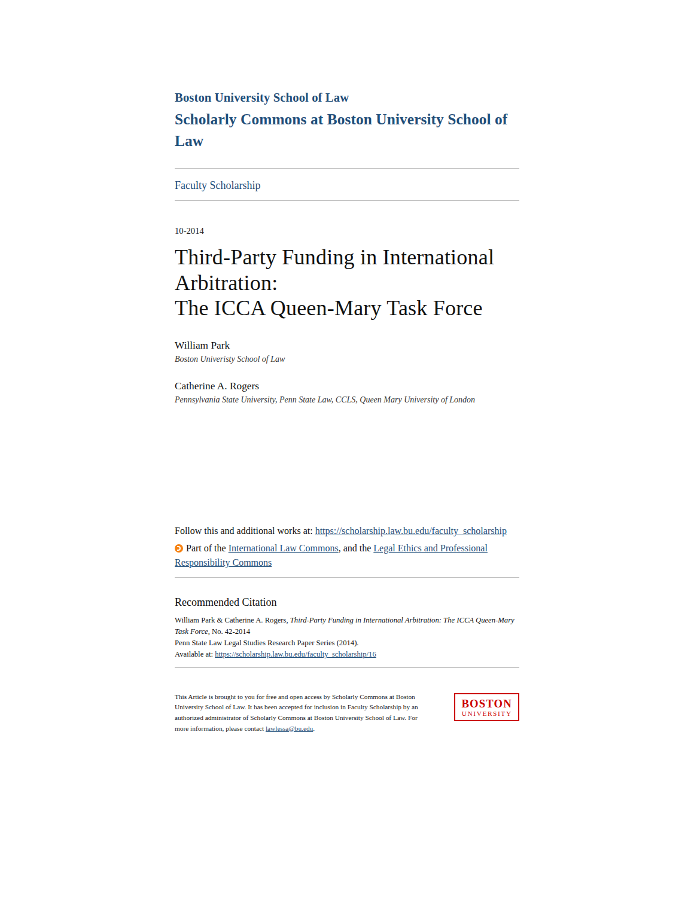Boston University School of Law
Scholarly Commons at Boston University School of Law
Faculty Scholarship
10-2014
Third-Party Funding in International Arbitration:
The ICCA Queen-Mary Task Force
William Park
Boston Univeristy School of Law
Catherine A. Rogers
Pennsylvania State University, Penn State Law, CCLS, Queen Mary University of London
Follow this and additional works at: https://scholarship.law.bu.edu/faculty_scholarship
Part of the International Law Commons, and the Legal Ethics and Professional Responsibility Commons
Recommended Citation
William Park & Catherine A. Rogers, Third-Party Funding in International Arbitration: The ICCA Queen-Mary Task Force, No. 42-2014
Penn State Law Legal Studies Research Paper Series (2014).
Available at: https://scholarship.law.bu.edu/faculty_scholarship/16
This Article is brought to you for free and open access by Scholarly Commons at Boston University School of Law. It has been accepted for inclusion in Faculty Scholarship by an authorized administrator of Scholarly Commons at Boston University School of Law. For more information, please contact lawlessa@bu.edu.
BOSTON UNIVERSITY